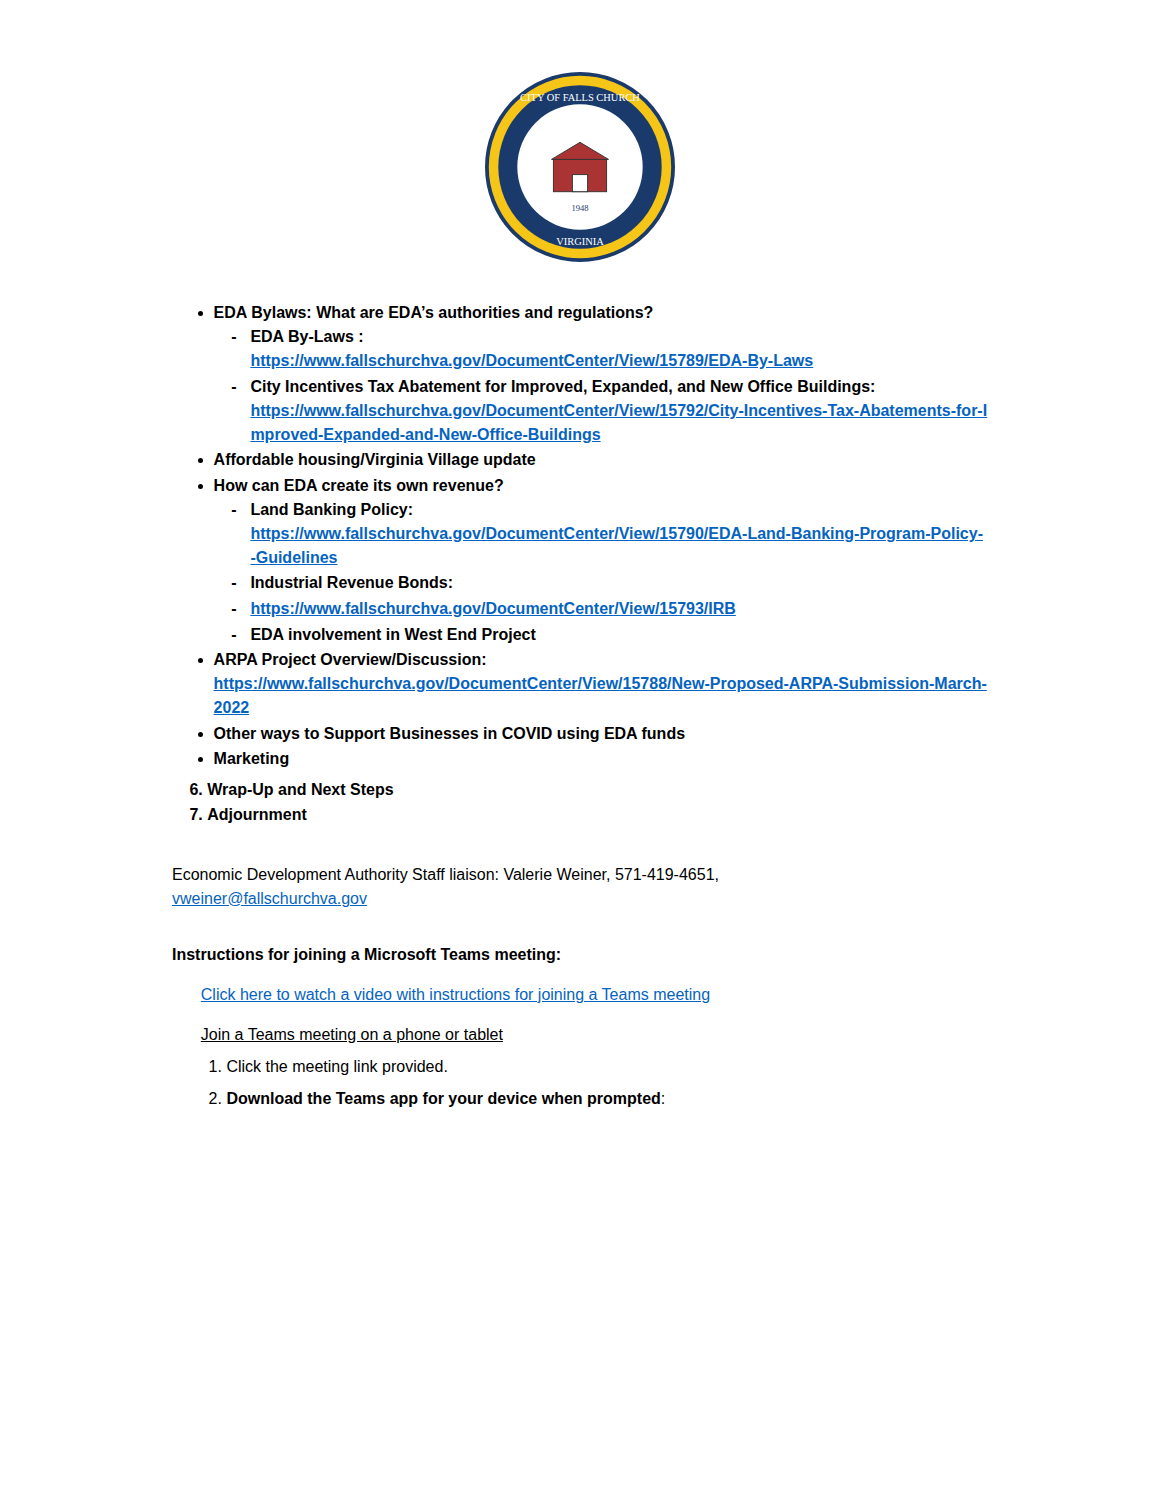EDA Bylaws: What are EDA’s authorities and regulations?
EDA By-Laws :
https://www.fallschurchva.gov/DocumentCenter/View/15789/EDA-By-Laws
City Incentives Tax Abatement for Improved, Expanded, and New Office Buildings:
https://www.fallschurchva.gov/DocumentCenter/View/15792/City-Incentives-Tax-Abatements-for-Improved-Expanded-and-New-Office-Buildings
Affordable housing/Virginia Village update
How can EDA create its own revenue?
Land Banking Policy:
https://www.fallschurchva.gov/DocumentCenter/View/15790/EDA-Land-Banking-Program-Policy--Guidelines
Industrial Revenue Bonds:
https://www.fallschurchva.gov/DocumentCenter/View/15793/IRB
EDA involvement in West End Project
ARPA Project Overview/Discussion:
https://www.fallschurchva.gov/DocumentCenter/View/15788/New-Proposed-ARPA-Submission-March-2022
Other ways to Support Businesses in COVID using EDA funds
Marketing
Wrap-Up and Next Steps
Adjournment
Economic Development Authority Staff liaison: Valerie Weiner, 571-419-4651,
vweiner@fallschurchva.gov
Instructions for joining a Microsoft Teams meeting:
Click here to watch a video with instructions for joining a Teams meeting
Join a Teams meeting on a phone or tablet
Click the meeting link provided.
Download the Teams app for your device when prompted: